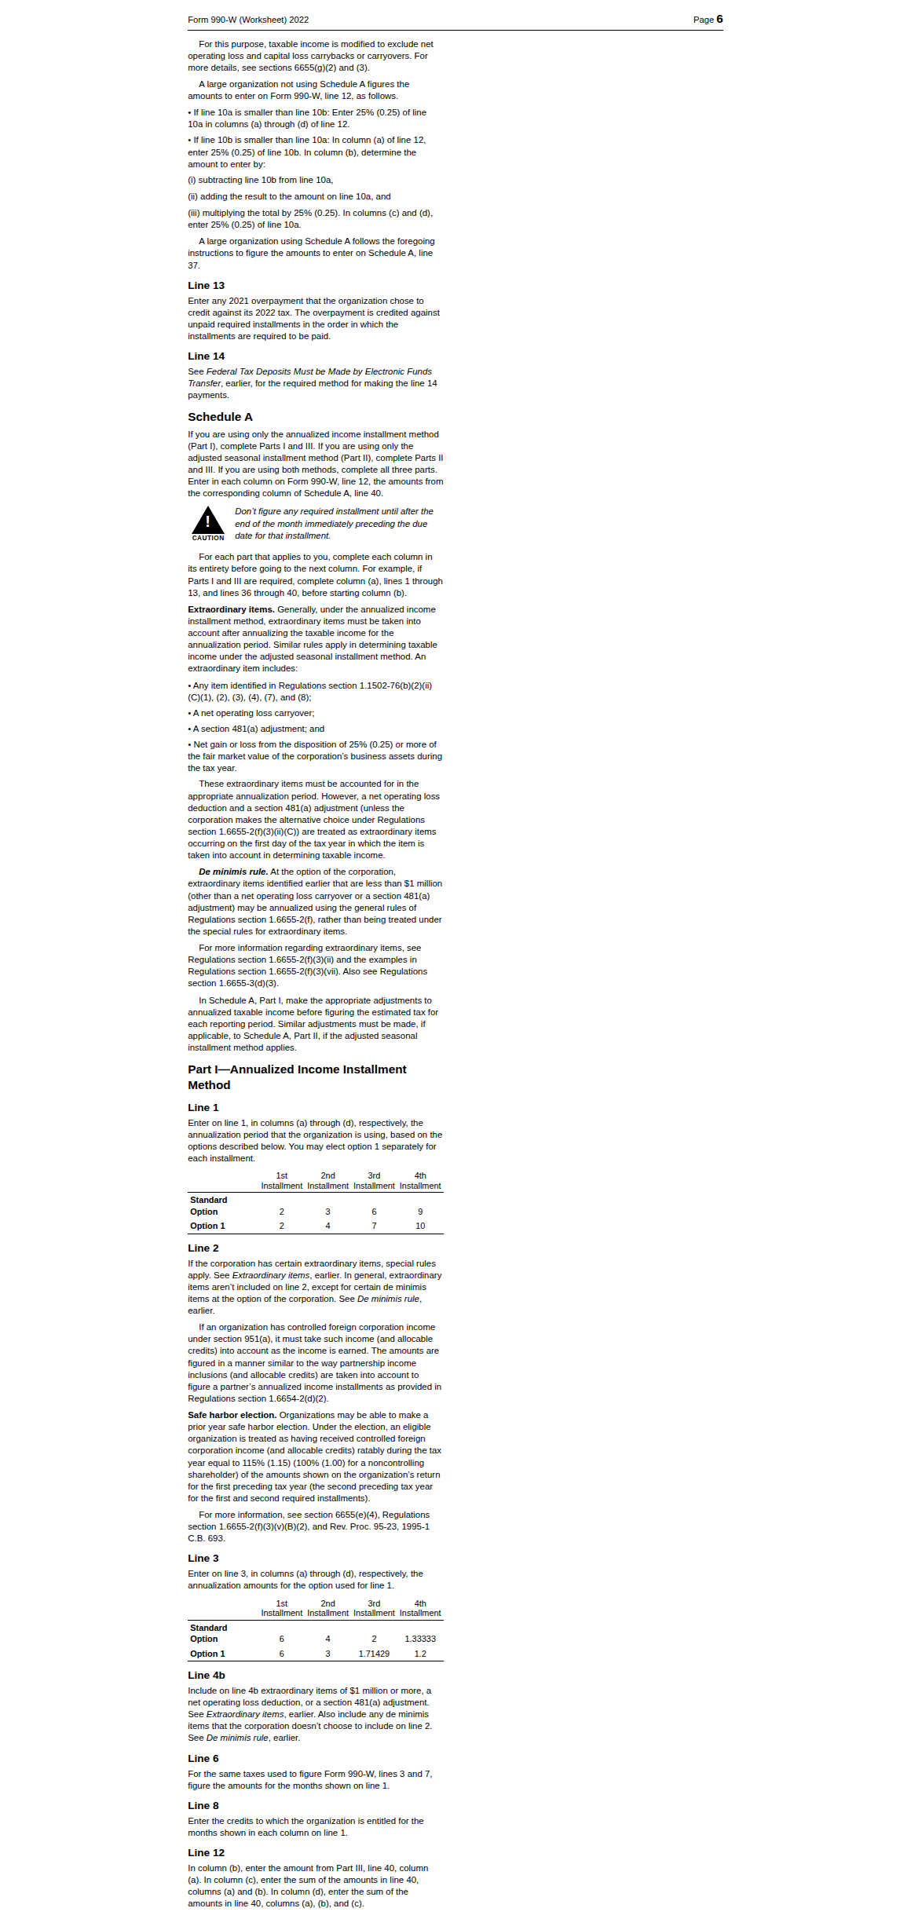Form 990-W (Worksheet) 2022
Page 6
For this purpose, taxable income is modified to exclude net operating loss and capital loss carrybacks or carryovers. For more details, see sections 6655(g)(2) and (3).
A large organization not using Schedule A figures the amounts to enter on Form 990-W, line 12, as follows.
If line 10a is smaller than line 10b: Enter 25% (0.25) of line 10a in columns (a) through (d) of line 12.
If line 10b is smaller than line 10a: In column (a) of line 12, enter 25% (0.25) of line 10b. In column (b), determine the amount to enter by:
(i) subtracting line 10b from line 10a,
(ii) adding the result to the amount on line 10a, and
(iii) multiplying the total by 25% (0.25). In columns (c) and (d), enter 25% (0.25) of line 10a.
A large organization using Schedule A follows the foregoing instructions to figure the amounts to enter on Schedule A, line 37.
Line 13
Enter any 2021 overpayment that the organization chose to credit against its 2022 tax. The overpayment is credited against unpaid required installments in the order in which the installments are required to be paid.
Line 14
See Federal Tax Deposits Must be Made by Electronic Funds Transfer, earlier, for the required method for making the line 14 payments.
Schedule A
If you are using only the annualized income installment method (Part I), complete Parts I and III. If you are using only the adjusted seasonal installment method (Part II), complete Parts II and III. If you are using both methods, complete all three parts. Enter in each column on Form 990-W, line 12, the amounts from the corresponding column of Schedule A, line 40.
!
CAUTION
Don’t figure any required installment until after the end of the month immediately preceding the due date for that installment.
For each part that applies to you, complete each column in its entirety before going to the next column. For example, if Parts I and III are required, complete column (a), lines 1 through 13, and lines 36 through 40, before starting column (b).
Extraordinary items. Generally, under the annualized income installment method, extraordinary items must be taken into account after annualizing the taxable income for the annualization period. Similar rules apply in determining taxable income under the adjusted seasonal installment method. An extraordinary item includes:
Any item identified in Regulations section 1.1502-76(b)(2)(ii)(C)(1), (2), (3), (4), (7), and (8);
A net operating loss carryover;
A section 481(a) adjustment; and
Net gain or loss from the disposition of 25% (0.25) or more of the fair market value of the corporation’s business assets during the tax year.
These extraordinary items must be accounted for in the appropriate annualization period. However, a net operating loss deduction and a section 481(a) adjustment (unless the corporation makes the alternative choice under Regulations section 1.6655-2(f)(3)(ii)(C)) are treated as extraordinary items occurring on the first day of the tax year in which the item is taken into account in determining taxable income.
De minimis rule. At the option of the corporation, extraordinary items identified earlier that are less than $1 million (other than a net operating loss carryover or a section 481(a) adjustment) may be annualized using the general rules of Regulations section 1.6655-2(f), rather than being treated under the special rules for extraordinary items.
For more information regarding extraordinary items, see Regulations section 1.6655-2(f)(3)(ii) and the examples in Regulations section 1.6655-2(f)(3)(vii). Also see Regulations section 1.6655-3(d)(3).
In Schedule A, Part I, make the appropriate adjustments to annualized taxable income before figuring the estimated tax for each reporting period. Similar adjustments must be made, if applicable, to Schedule A, Part II, if the adjusted seasonal installment method applies.
Part I—Annualized Income Installment Method
Line 1
Enter on line 1, in columns (a) through (d), respectively, the annualization period that the organization is using, based on the options described below. You may elect option 1 separately for each installment.
| | 1st Installment | 2nd Installment | 3rd Installment | 4th Installment |
| --- | --- | --- | --- | --- |
| Standard Option | 2 | 3 | 6 | 9 |
| Option 1 | 2 | 4 | 7 | 10 |
Line 2
If the corporation has certain extraordinary items, special rules apply. See Extraordinary items, earlier. In general, extraordinary items aren’t included on line 2, except for certain de minimis items at the option of the corporation. See De minimis rule, earlier.
If an organization has controlled foreign corporation income under section 951(a), it must take such income (and allocable credits) into account as the income is earned. The amounts are figured in a manner similar to the way partnership income inclusions (and allocable credits) are taken into account to figure a partner’s annualized income installments as provided in Regulations section 1.6654-2(d)(2).
Safe harbor election. Organizations may be able to make a prior year safe harbor election. Under the election, an eligible organization is treated as having received controlled foreign corporation income (and allocable credits) ratably during the tax year equal to 115% (1.15) (100% (1.00) for a noncontrolling shareholder) of the amounts shown on the organization’s return for the first preceding tax year (the second preceding tax year for the first and second required installments).
For more information, see section 6655(e)(4), Regulations section 1.6655-2(f)(3)(v)(B)(2), and Rev. Proc. 95-23, 1995-1 C.B. 693.
Line 3
Enter on line 3, in columns (a) through (d), respectively, the annualization amounts for the option used for line 1.
| | 1st Installment | 2nd Installment | 3rd Installment | 4th Installment |
| --- | --- | --- | --- | --- |
| Standard Option | 6 | 4 | 2 | 1.33333 |
| Option 1 | 6 | 3 | 1.71429 | 1.2 |
Line 4b
Include on line 4b extraordinary items of $1 million or more, a net operating loss deduction, or a section 481(a) adjustment. See Extraordinary items, earlier. Also include any de minimis items that the corporation doesn’t choose to include on line 2. See De minimis rule, earlier.
Line 6
For the same taxes used to figure Form 990-W, lines 3 and 7, figure the amounts for the months shown on line 1.
Line 8
Enter the credits to which the organization is entitled for the months shown in each column on line 1.
Line 12
In column (b), enter the amount from Part III, line 40, column (a). In column (c), enter the sum of the amounts in line 40, columns (a) and (b). In column (d), enter the sum of the amounts in line 40, columns (a), (b), and (c).